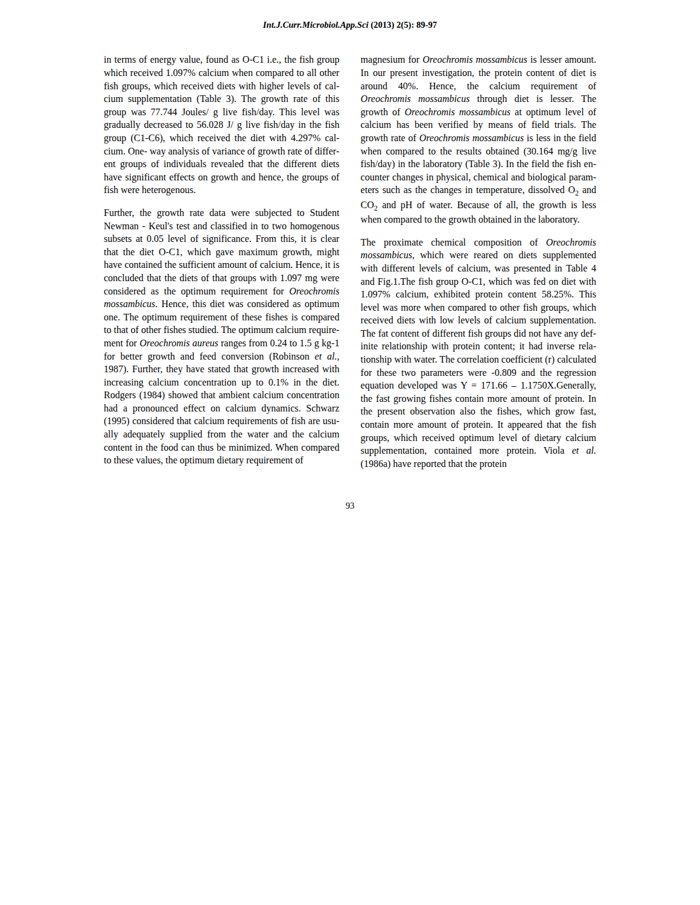Int.J.Curr.Microbiol.App.Sci (2013) 2(5): 89-97
in terms of energy value, found as O-C1 i.e., the fish group which received 1.097% calcium when compared to all other fish groups, which received diets with higher levels of calcium supplementation (Table 3). The growth rate of this group was 77.744 Joules/ g live fish/day. This level was gradually decreased to 56.028 J/ g live fish/day in the fish group (C1-C6), which received the diet with 4.297% calcium. One- way analysis of variance of growth rate of different groups of individuals revealed that the different diets have significant effects on growth and hence, the groups of fish were heterogenous.
Further, the growth rate data were subjected to Student Newman - Keul's test and classified in to two homogenous subsets at 0.05 level of significance. From this, it is clear that the diet O-C1, which gave maximum growth, might have contained the sufficient amount of calcium. Hence, it is concluded that the diets of that groups with 1.097 mg were considered as the optimum requirement for Oreochromis mossambicus. Hence, this diet was considered as optimum one. The optimum requirement of these fishes is compared to that of other fishes studied. The optimum calcium requirement for Oreochromis aureus ranges from 0.24 to 1.5 g kg-1 for better growth and feed conversion (Robinson et al., 1987). Further, they have stated that growth increased with increasing calcium concentration up to 0.1% in the diet. Rodgers (1984) showed that ambient calcium concentration had a pronounced effect on calcium dynamics. Schwarz (1995) considered that calcium requirements of fish are usually adequately supplied from the water and the calcium content in the food can thus be minimized. When compared to these values, the optimum dietary requirement of
magnesium for Oreochromis mossambicus is lesser amount. In our present investigation, the protein content of diet is around 40%. Hence, the calcium requirement of Oreochromis mossambicus through diet is lesser. The growth of Oreochromis mossambicus at optimum level of calcium has been verified by means of field trials. The growth rate of Oreochromis mossambicus is less in the field when compared to the results obtained (30.164 mg/g live fish/day) in the laboratory (Table 3). In the field the fish encounter changes in physical, chemical and biological parameters such as the changes in temperature, dissolved O2 and CO2 and pH of water. Because of all, the growth is less when compared to the growth obtained in the laboratory.
The proximate chemical composition of Oreochromis mossambicus, which were reared on diets supplemented with different levels of calcium, was presented in Table 4 and Fig.1.The fish group O-C1, which was fed on diet with 1.097% calcium, exhibited protein content 58.25%. This level was more when compared to other fish groups, which received diets with low levels of calcium supplementation. The fat content of different fish groups did not have any definite relationship with protein content; it had inverse relationship with water. The correlation coefficient (r) calculated for these two parameters were -0.809 and the regression equation developed was Y = 171.66 – 1.1750X.Generally, the fast growing fishes contain more amount of protein. In the present observation also the fishes, which grow fast, contain more amount of protein. It appeared that the fish groups, which received optimum level of dietary calcium supplementation, contained more protein. Viola et al. (1986a) have reported that the protein
93